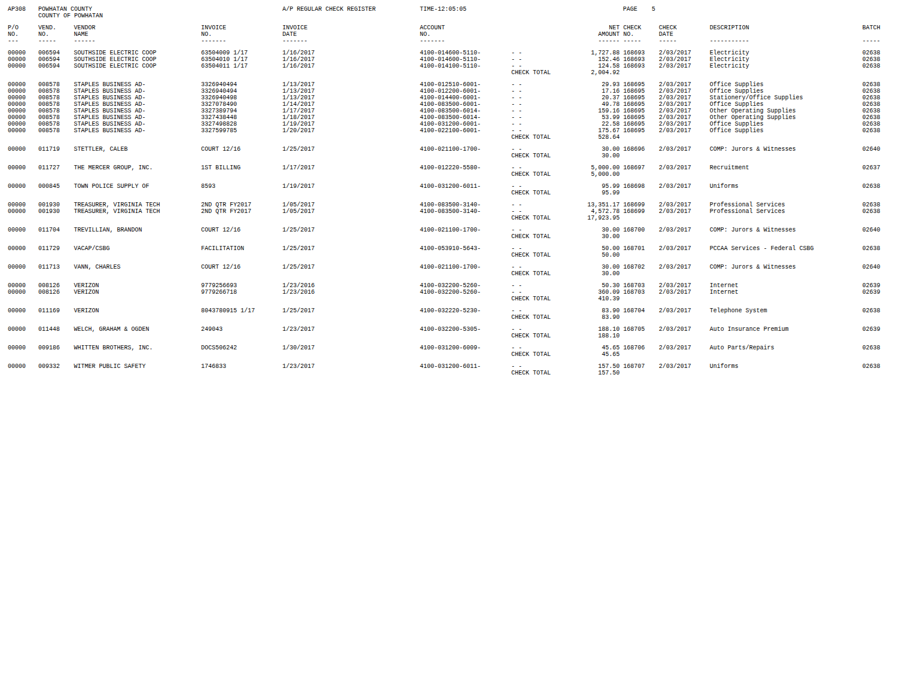| AP308 | POWHATAN COUNTY COUNTY OF POWHATAN | A/P REGULAR CHECK REGISTER | TIME-12:05:05 | PAGE 5 | | | |
| P/O NO. --- | VEND. NO. ----- | VENDOR NAME ------ | INVOICE NO. ------- | INVOICE DATE ------- | ACCOUNT NO. ------- | | NET AMOUNT ------ | CHECK NO. ----- | CHECK DATE ----- | DESCRIPTION ----------- | BATCH ----- |
| 00000 | 006594 | SOUTHSIDE ELECTRIC COOP | 63504009 1/17 | 1/16/2017 | 4100-014600-5110- | - - | 1,727.88 | 168693 | 2/03/2017 | Electricity | 02638 |
| 00000 | 006594 | SOUTHSIDE ELECTRIC COOP | 63504010 1/17 | 1/16/2017 | 4100-014600-5110- | - - | 152.46 | 168693 | 2/03/2017 | Electricity | 02638 |
| 00000 | 006594 | SOUTHSIDE ELECTRIC COOP | 63504011 1/17 | 1/16/2017 | 4100-014100-5110- | - - | 124.58 | 168693 | 2/03/2017 | Electricity | 02638 |
| | | | | | | CHECK TOTAL | 2,004.92 | | | | |
| 00000 | 008578 | STAPLES BUSINESS AD- | 3326940494 | 1/13/2017 | 4100-012510-6001- | - - | 29.93 | 168695 | 2/03/2017 | Office Supplies | 02638 |
| 00000 | 008578 | STAPLES BUSINESS AD- | 3326940494 | 1/13/2017 | 4100-012200-6001- | - - | 17.16 | 168695 | 2/03/2017 | Office Supplies | 02638 |
| 00000 | 008578 | STAPLES BUSINESS AD- | 3326940498 | 1/13/2017 | 4100-014400-6001- | - - | 20.37 | 168695 | 2/03/2017 | Stationery/Office Supplies | 02638 |
| 00000 | 008578 | STAPLES BUSINESS AD- | 3327078490 | 1/14/2017 | 4100-083500-6001- | - - | 49.78 | 168695 | 2/03/2017 | Office Supplies | 02638 |
| 00000 | 008578 | STAPLES BUSINESS AD- | 3327389794 | 1/17/2017 | 4100-083500-6014- | - - | 159.16 | 168695 | 2/03/2017 | Other Operating Supplies | 02638 |
| 00000 | 008578 | STAPLES BUSINESS AD- | 3327438448 | 1/18/2017 | 4100-083500-6014- | - - | 53.99 | 168695 | 2/03/2017 | Other Operating Supplies | 02638 |
| 00000 | 008578 | STAPLES BUSINESS AD- | 3327498828 | 1/19/2017 | 4100-031200-6001- | - - | 22.58 | 168695 | 2/03/2017 | Office Supplies | 02638 |
| 00000 | 008578 | STAPLES BUSINESS AD- | 3327599785 | 1/20/2017 | 4100-022100-6001- | - - | 175.67 | 168695 | 2/03/2017 | Office Supplies | 02638 |
| | | | | | | CHECK TOTAL | 528.64 | | | | |
| 00000 | 011719 | STETTLER, CALEB | COURT 12/16 | 1/25/2017 | 4100-021100-1700- | - - | 30.00 | 168696 | 2/03/2017 | COMP: Jurors & Witnesses | 02640 |
| | | | | | | CHECK TOTAL | 30.00 | | | | |
| 00000 | 011727 | THE MERCER GROUP, INC. | 1ST BILLING | 1/17/2017 | 4100-012220-5580- | - - | 5,000.00 | 168697 | 2/03/2017 | Recruitment | 02637 |
| | | | | | | CHECK TOTAL | 5,000.00 | | | | |
| 00000 | 000845 | TOWN POLICE SUPPLY OF | 8593 | 1/19/2017 | 4100-031200-6011- | - - | 95.99 | 168698 | 2/03/2017 | Uniforms | 02638 |
| | | | | | | CHECK TOTAL | 95.99 | | | | |
| 00000 | 001930 | TREASURER, VIRGINIA TECH | 2ND QTR FY2017 | 1/05/2017 | 4100-083500-3140- | - - | 13,351.17 | 168699 | 2/03/2017 | Professional Services | 02638 |
| 00000 | 001930 | TREASURER, VIRGINIA TECH | 2ND QTR FY2017 | 1/05/2017 | 4100-083500-3140- | - - | 4,572.78 | 168699 | 2/03/2017 | Professional Services | 02638 |
| | | | | | | CHECK TOTAL | 17,923.95 | | | | |
| 00000 | 011704 | TREVILLIAN, BRANDON | COURT 12/16 | 1/25/2017 | 4100-021100-1700- | - - | 30.00 | 168700 | 2/03/2017 | COMP: Jurors & Witnesses | 02640 |
| | | | | | | CHECK TOTAL | 30.00 | | | | |
| 00000 | 011729 | VACAP/CSBG | FACILITATION | 1/25/2017 | 4100-053910-5643- | - - | 50.00 | 168701 | 2/03/2017 | PCCAA Services - Federal CSBG | 02638 |
| | | | | | | CHECK TOTAL | 50.00 | | | | |
| 00000 | 011713 | VANN, CHARLES | COURT 12/16 | 1/25/2017 | 4100-021100-1700- | - - | 30.00 | 168702 | 2/03/2017 | COMP: Jurors & Witnesses | 02640 |
| | | | | | | CHECK TOTAL | 30.00 | | | | |
| 00000 | 008126 | VERIZON | 9779256693 | 1/23/2016 | 4100-032200-5260- | - - | 50.30 | 168703 | 2/03/2017 | Internet | 02639 |
| 00000 | 008126 | VERIZON | 9779266718 | 1/23/2016 | 4100-032200-5260- | - - | 360.09 | 168703 | 2/03/2017 | Internet | 02639 |
| | | | | | | CHECK TOTAL | 410.39 | | | | |
| 00000 | 011169 | VERIZON | 8043780915 1/17 | 1/25/2017 | 4100-032220-5230- | - - | 83.90 | 168704 | 2/03/2017 | Telephone System | 02638 |
| | | | | | | CHECK TOTAL | 83.90 | | | | |
| 00000 | 011448 | WELCH, GRAHAM & OGDEN | 249043 | 1/23/2017 | 4100-032200-5305- | - - | 188.10 | 168705 | 2/03/2017 | Auto Insurance Premium | 02639 |
| | | | | | | CHECK TOTAL | 188.10 | | | | |
| 00000 | 009186 | WHITTEN BROTHERS, INC. | DOCS506242 | 1/30/2017 | 4100-031200-6009- | - - | 45.65 | 168706 | 2/03/2017 | Auto Parts/Repairs | 02638 |
| | | | | | | CHECK TOTAL | 45.65 | | | | |
| 00000 | 009332 | WITMER PUBLIC SAFETY | 1746833 | 1/23/2017 | 4100-031200-6011- | - - | 157.50 | 168707 | 2/03/2017 | Uniforms | 02638 |
| | | | | | | CHECK TOTAL | 157.50 | | | | |